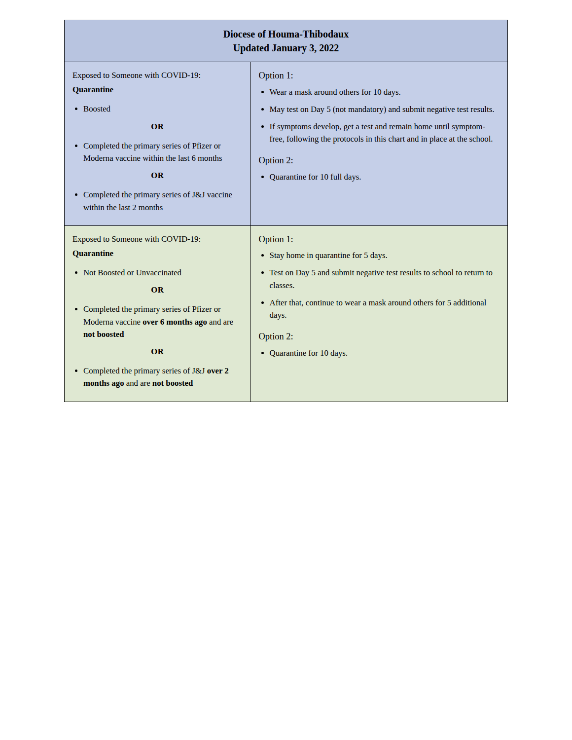| Diocese of Houma-Thibodaux Updated January 3, 2022 |
| --- |
| Exposed to Someone with COVID-19: Quarantine Boosted OR Completed the primary series of Pfizer or Moderna vaccine within the last 6 months OR Completed the primary series of J&J vaccine within the last 2 months | Option 1: Wear a mask around others for 10 days. May test on Day 5 (not mandatory) and submit negative test results. If symptoms develop, get a test and remain home until symptom-free, following the protocols in this chart and in place at the school. Option 2: Quarantine for 10 full days. |
| Exposed to Someone with COVID-19: Quarantine Not Boosted or Unvaccinated OR Completed the primary series of Pfizer or Moderna vaccine over 6 months ago and are not boosted OR Completed the primary series of J&J over 2 months ago and are not boosted | Option 1: Stay home in quarantine for 5 days. Test on Day 5 and submit negative test results to school to return to classes. After that, continue to wear a mask around others for 5 additional days. Option 2: Quarantine for 10 days. |